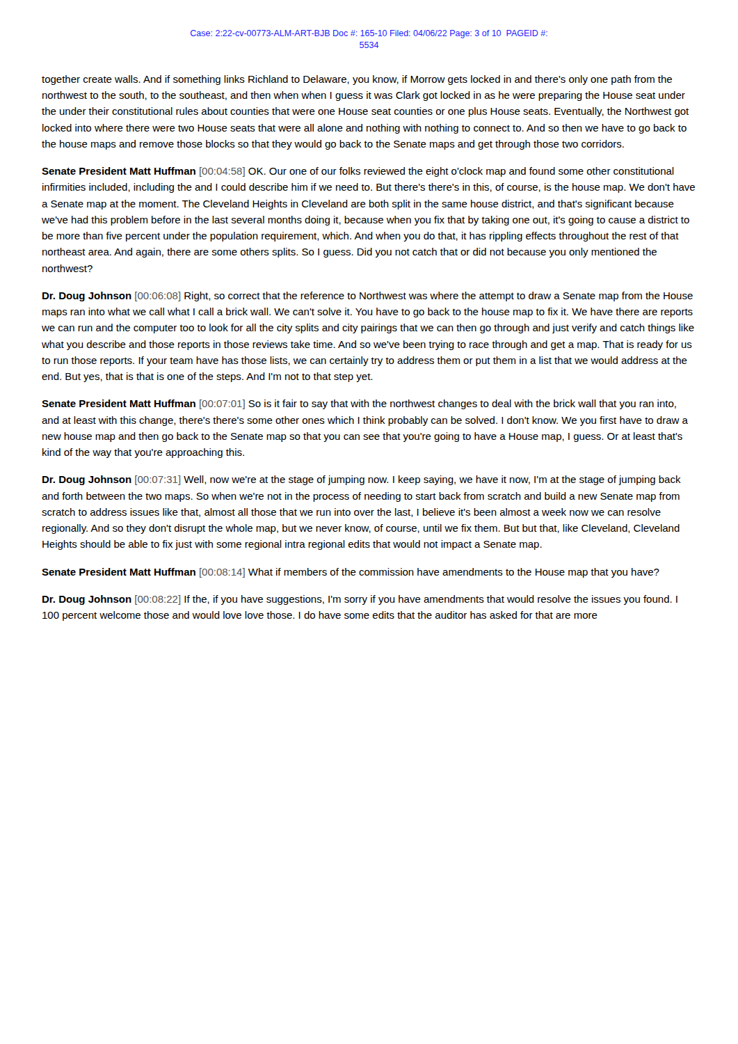Case: 2:22-cv-00773-ALM-ART-BJB Doc #: 165-10 Filed: 04/06/22 Page: 3 of 10 PAGEID #:
5534
together create walls. And if something links Richland to Delaware, you know, if Morrow gets locked in and there's only one path from the northwest to the south, to the southeast, and then when when I guess it was Clark got locked in as he were preparing the House seat under the under their constitutional rules about counties that were one House seat counties or one plus House seats. Eventually, the Northwest got locked into where there were two House seats that were all alone and nothing with nothing to connect to. And so then we have to go back to the house maps and remove those blocks so that they would go back to the Senate maps and get through those two corridors.
Senate President Matt Huffman [00:04:58] OK. Our one of our folks reviewed the eight o'clock map and found some other constitutional infirmities included, including the and I could describe him if we need to. But there's there's in this, of course, is the house map. We don't have a Senate map at the moment. The Cleveland Heights in Cleveland are both split in the same house district, and that's significant because we've had this problem before in the last several months doing it, because when you fix that by taking one out, it's going to cause a district to be more than five percent under the population requirement, which. And when you do that, it has rippling effects throughout the rest of that northeast area. And again, there are some others splits. So I guess. Did you not catch that or did not because you only mentioned the northwest?
Dr. Doug Johnson [00:06:08] Right, so correct that the reference to Northwest was where the attempt to draw a Senate map from the House maps ran into what we call what I call a brick wall. We can't solve it. You have to go back to the house map to fix it. We have there are reports we can run and the computer too to look for all the city splits and city pairings that we can then go through and just verify and catch things like what you describe and those reports in those reviews take time. And so we've been trying to race through and get a map. That is ready for us to run those reports. If your team have has those lists, we can certainly try to address them or put them in a list that we would address at the end. But yes, that is that is one of the steps. And I'm not to that step yet.
Senate President Matt Huffman [00:07:01] So is it fair to say that with the northwest changes to deal with the brick wall that you ran into, and at least with this change, there's there's some other ones which I think probably can be solved. I don't know. We you first have to draw a new house map and then go back to the Senate map so that you can see that you're going to have a House map, I guess. Or at least that's kind of the way that you're approaching this.
Dr. Doug Johnson [00:07:31] Well, now we're at the stage of jumping now. I keep saying, we have it now, I'm at the stage of jumping back and forth between the two maps. So when we're not in the process of needing to start back from scratch and build a new Senate map from scratch to address issues like that, almost all those that we run into over the last, I believe it's been almost a week now we can resolve regionally. And so they don't disrupt the whole map, but we never know, of course, until we fix them. But but that, like Cleveland, Cleveland Heights should be able to fix just with some regional intra regional edits that would not impact a Senate map.
Senate President Matt Huffman [00:08:14] What if members of the commission have amendments to the House map that you have?
Dr. Doug Johnson [00:08:22] If the, if you have suggestions, I'm sorry if you have amendments that would resolve the issues you found. I 100 percent welcome those and would love love those. I do have some edits that the auditor has asked for that are more